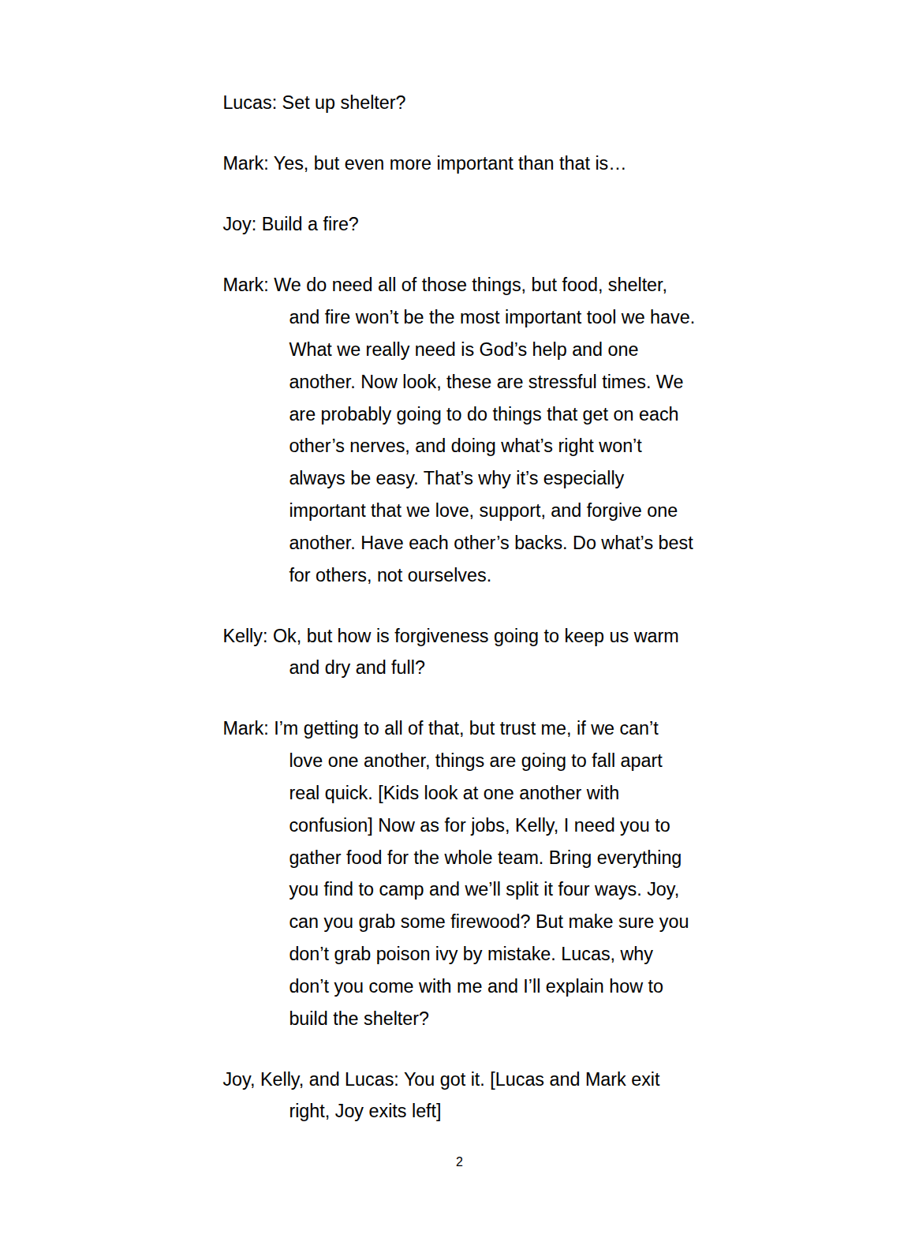Lucas: Set up shelter?
Mark: Yes, but even more important than that is…
Joy: Build a fire?
Mark: We do need all of those things, but food, shelter, and fire won’t be the most important tool we have. What we really need is God’s help and one another. Now look, these are stressful times. We are probably going to do things that get on each other’s nerves, and doing what’s right won’t always be easy. That’s why it’s especially important that we love, support, and forgive one another. Have each other’s backs. Do what’s best for others, not ourselves.
Kelly: Ok, but how is forgiveness going to keep us warm and dry and full?
Mark: I’m getting to all of that, but trust me, if we can’t love one another, things are going to fall apart real quick. [Kids look at one another with confusion] Now as for jobs, Kelly, I need you to gather food for the whole team. Bring everything you find to camp and we’ll split it four ways. Joy, can you grab some firewood? But make sure you don’t grab poison ivy by mistake. Lucas, why don’t you come with me and I’ll explain how to build the shelter?
Joy, Kelly, and Lucas: You got it. [Lucas and Mark exit right, Joy exits left]
2